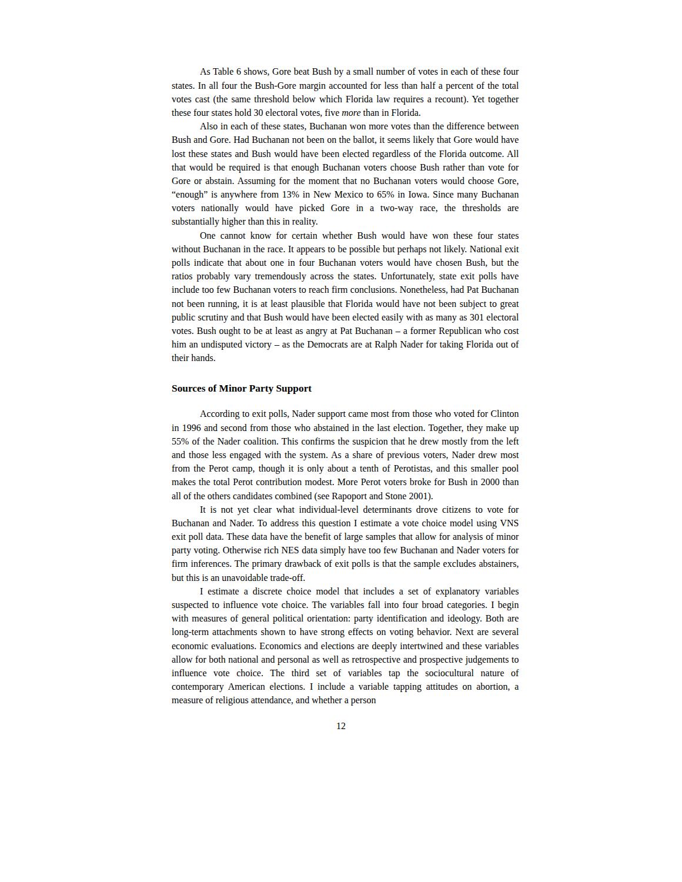As Table 6 shows, Gore beat Bush by a small number of votes in each of these four states. In all four the Bush-Gore margin accounted for less than half a percent of the total votes cast (the same threshold below which Florida law requires a recount). Yet together these four states hold 30 electoral votes, five more than in Florida.
Also in each of these states, Buchanan won more votes than the difference between Bush and Gore. Had Buchanan not been on the ballot, it seems likely that Gore would have lost these states and Bush would have been elected regardless of the Florida outcome. All that would be required is that enough Buchanan voters choose Bush rather than vote for Gore or abstain. Assuming for the moment that no Buchanan voters would choose Gore, “enough” is anywhere from 13% in New Mexico to 65% in Iowa. Since many Buchanan voters nationally would have picked Gore in a two-way race, the thresholds are substantially higher than this in reality.
One cannot know for certain whether Bush would have won these four states without Buchanan in the race. It appears to be possible but perhaps not likely. National exit polls indicate that about one in four Buchanan voters would have chosen Bush, but the ratios probably vary tremendously across the states. Unfortunately, state exit polls have include too few Buchanan voters to reach firm conclusions. Nonetheless, had Pat Buchanan not been running, it is at least plausible that Florida would have not been subject to great public scrutiny and that Bush would have been elected easily with as many as 301 electoral votes. Bush ought to be at least as angry at Pat Buchanan – a former Republican who cost him an undisputed victory – as the Democrats are at Ralph Nader for taking Florida out of their hands.
Sources of Minor Party Support
According to exit polls, Nader support came most from those who voted for Clinton in 1996 and second from those who abstained in the last election. Together, they make up 55% of the Nader coalition. This confirms the suspicion that he drew mostly from the left and those less engaged with the system. As a share of previous voters, Nader drew most from the Perot camp, though it is only about a tenth of Perotistas, and this smaller pool makes the total Perot contribution modest. More Perot voters broke for Bush in 2000 than all of the others candidates combined (see Rapoport and Stone 2001).
It is not yet clear what individual-level determinants drove citizens to vote for Buchanan and Nader. To address this question I estimate a vote choice model using VNS exit poll data. These data have the benefit of large samples that allow for analysis of minor party voting. Otherwise rich NES data simply have too few Buchanan and Nader voters for firm inferences. The primary drawback of exit polls is that the sample excludes abstainers, but this is an unavoidable trade-off.
I estimate a discrete choice model that includes a set of explanatory variables suspected to influence vote choice. The variables fall into four broad categories. I begin with measures of general political orientation: party identification and ideology. Both are long-term attachments shown to have strong effects on voting behavior. Next are several economic evaluations. Economics and elections are deeply intertwined and these variables allow for both national and personal as well as retrospective and prospective judgements to influence vote choice. The third set of variables tap the sociocultural nature of contemporary American elections. I include a variable tapping attitudes on abortion, a measure of religious attendance, and whether a person
12